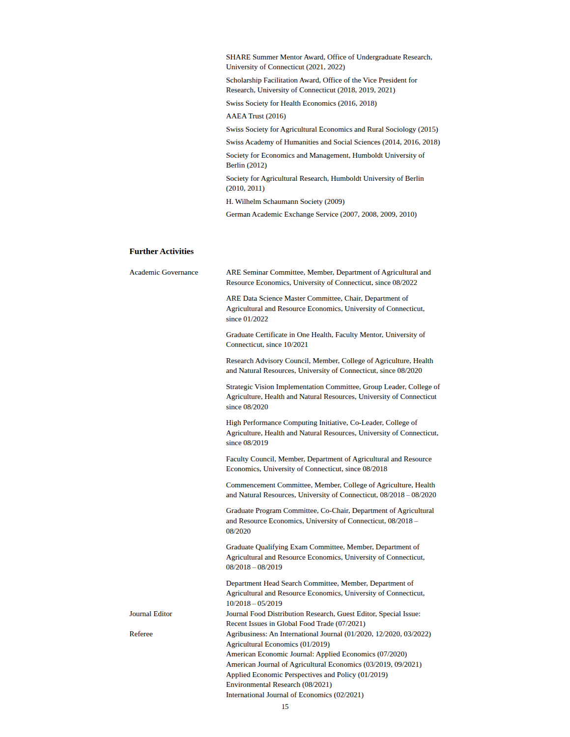SHARE Summer Mentor Award, Office of Undergraduate Research, University of Connecticut (2021, 2022)
Scholarship Facilitation Award, Office of the Vice President for Research, University of Connecticut (2018, 2019, 2021)
Swiss Society for Health Economics (2016, 2018)
AAEA Trust (2016)
Swiss Society for Agricultural Economics and Rural Sociology (2015)
Swiss Academy of Humanities and Social Sciences (2014, 2016, 2018)
Society for Economics and Management, Humboldt University of Berlin (2012)
Society for Agricultural Research, Humboldt University of Berlin (2010, 2011)
H. Wilhelm Schaumann Society (2009)
German Academic Exchange Service (2007, 2008, 2009, 2010)
Further Activities
| Academic Governance | ARE Seminar Committee, Member, Department of Agricultural and Resource Economics, University of Connecticut, since 08/2022 ARE Data Science Master Committee, Chair, Department of Agricultural and Resource Economics, University of Connecticut, since 01/2022 Graduate Certificate in One Health, Faculty Mentor, University of Connecticut, since 10/2021 Research Advisory Council, Member, College of Agriculture, Health and Natural Resources, University of Connecticut, since 08/2020 Strategic Vision Implementation Committee, Group Leader, College of Agriculture, Health and Natural Resources, University of Connecticut since 08/2020 High Performance Computing Initiative, Co-Leader, College of Agriculture, Health and Natural Resources, University of Connecticut, since 08/2019 Faculty Council, Member, Department of Agricultural and Resource Economics, University of Connecticut, since 08/2018 Commencement Committee, Member, College of Agriculture, Health and Natural Resources, University of Connecticut, 08/2018 – 08/2020 Graduate Program Committee, Co-Chair, Department of Agricultural and Resource Economics, University of Connecticut, 08/2018 – 08/2020 Graduate Qualifying Exam Committee, Member, Department of Agricultural and Resource Economics, University of Connecticut, 08/2018 – 08/2019 Department Head Search Committee, Member, Department of Agricultural and Resource Economics, University of Connecticut, 10/2018 – 05/2019 |
| Journal Editor | Journal Food Distribution Research, Guest Editor, Special Issue: Recent Issues in Global Food Trade (07/2021) |
| Referee | Agribusiness: An International Journal (01/2020, 12/2020, 03/2022) Agricultural Economics (01/2019) American Economic Journal: Applied Economics (07/2020) American Journal of Agricultural Economics (03/2019, 09/2021) Applied Economic Perspectives and Policy (01/2019) Environmental Research (08/2021) International Journal of Economics (02/2021) |
15